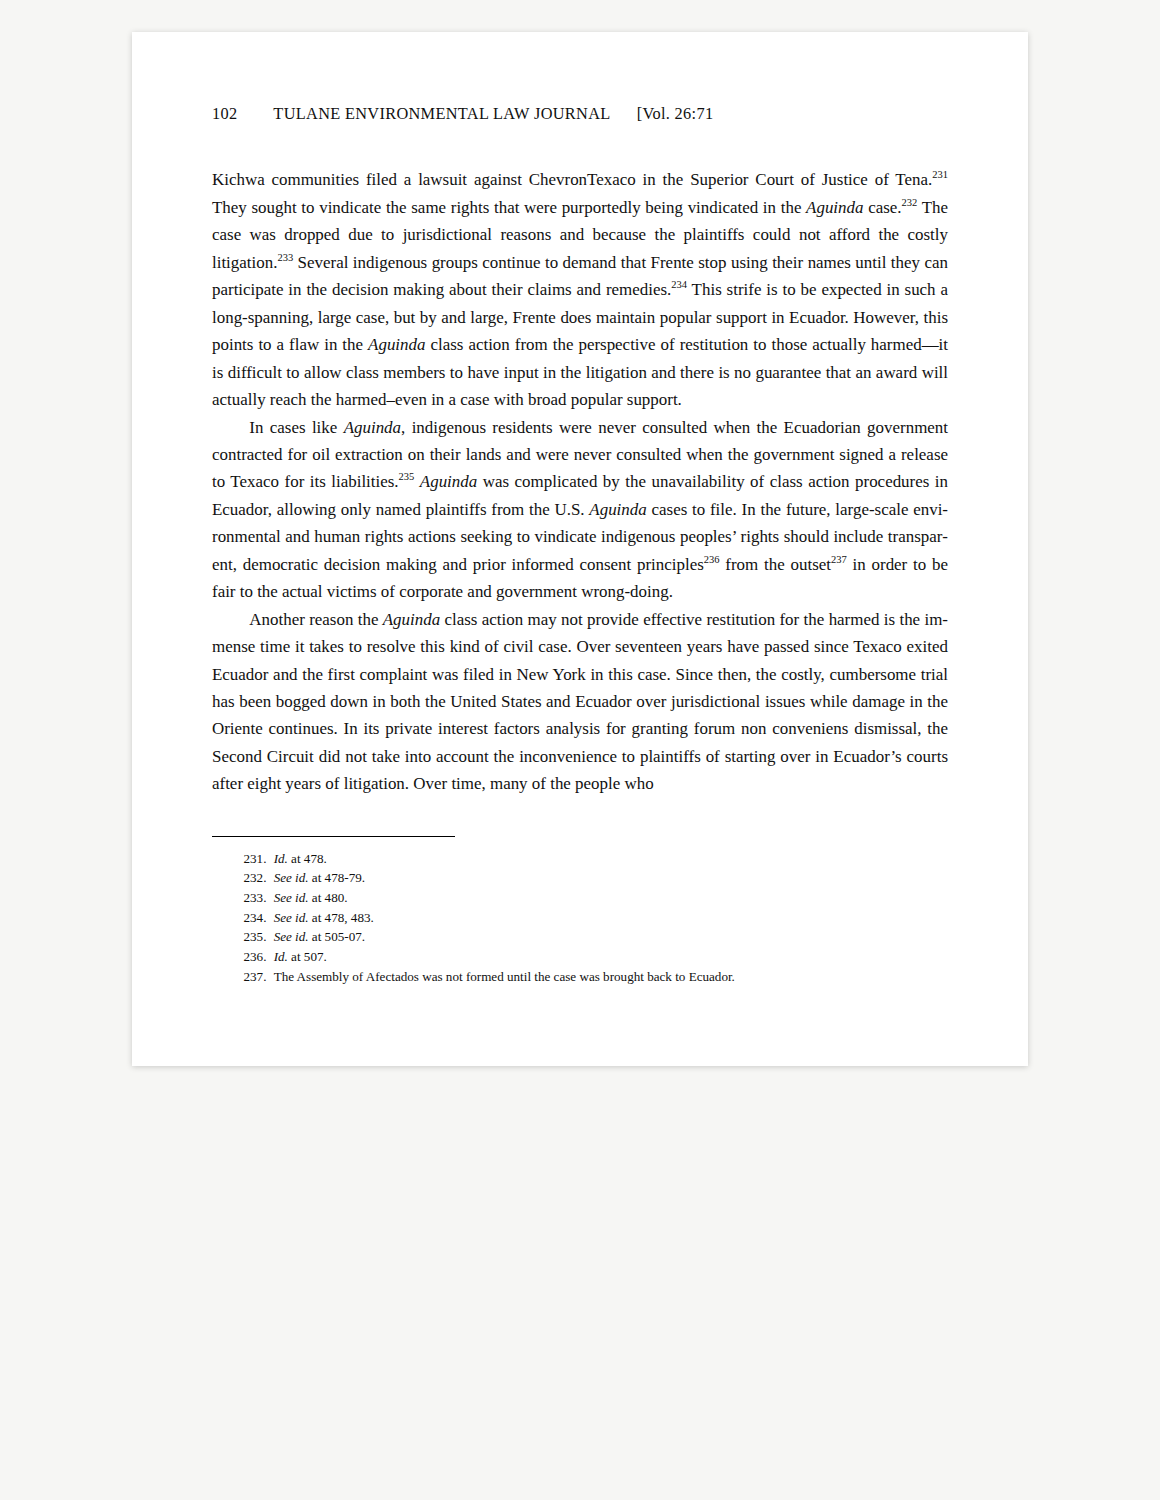102 TULANE ENVIRONMENTAL LAW JOURNAL[Vol. 26:71
Kichwa communities filed a lawsuit against ChevronTexaco in the Superior Court of Justice of Tena.231 They sought to vindicate the same rights that were purportedly being vindicated in the Aguinda case.232 The case was dropped due to jurisdictional reasons and because the plaintiffs could not afford the costly litigation.233 Several indigenous groups continue to demand that Frente stop using their names until they can participate in the decision making about their claims and remedies.234 This strife is to be expected in such a long-spanning, large case, but by and large, Frente does maintain popular support in Ecuador. However, this points to a flaw in the Aguinda class action from the perspective of restitution to those actually harmed—it is difficult to allow class members to have input in the litigation and there is no guarantee that an award will actually reach the harmed–even in a case with broad popular support.
In cases like Aguinda, indigenous residents were never consulted when the Ecuadorian government contracted for oil extraction on their lands and were never consulted when the government signed a release to Texaco for its liabilities.235 Aguinda was complicated by the unavailability of class action procedures in Ecuador, allowing only named plaintiffs from the U.S. Aguinda cases to file. In the future, large-scale environmental and human rights actions seeking to vindicate indigenous peoples’ rights should include transparent, democratic decision making and prior informed consent principles236 from the outset237 in order to be fair to the actual victims of corporate and government wrong-doing.
Another reason the Aguinda class action may not provide effective restitution for the harmed is the immense time it takes to resolve this kind of civil case. Over seventeen years have passed since Texaco exited Ecuador and the first complaint was filed in New York in this case. Since then, the costly, cumbersome trial has been bogged down in both the United States and Ecuador over jurisdictional issues while damage in the Oriente continues. In its private interest factors analysis for granting forum non conveniens dismissal, the Second Circuit did not take into account the inconvenience to plaintiffs of starting over in Ecuador’s courts after eight years of litigation. Over time, many of the people who
231. Id. at 478.
232. See id. at 478-79.
233. See id. at 480.
234. See id. at 478, 483.
235. See id. at 505-07.
236. Id. at 507.
237. The Assembly of Afectados was not formed until the case was brought back to Ecuador.